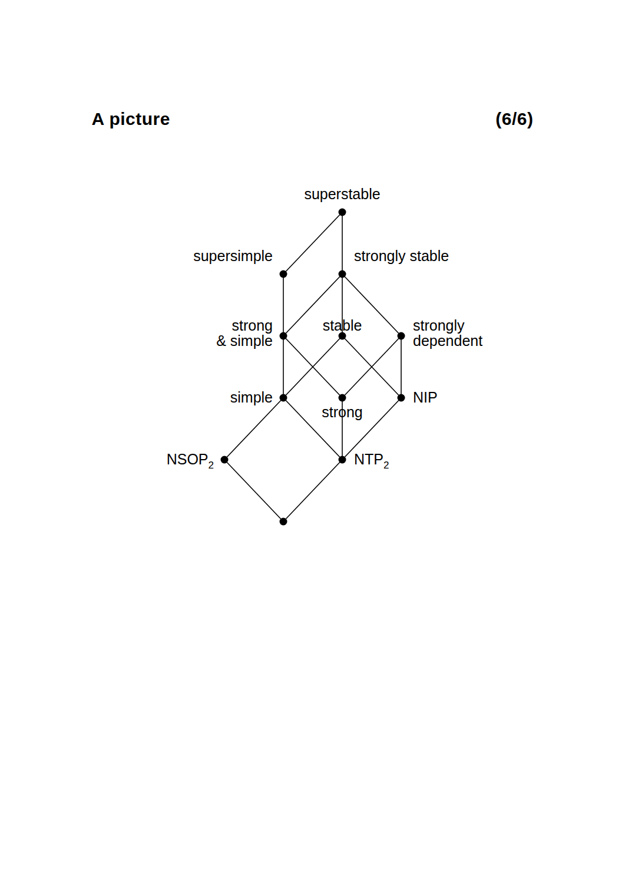A picture
(6/6)
superstable supersimple strongly stable strong & simple stable strongly dependent simple strong NIP NSOP2 NTP2